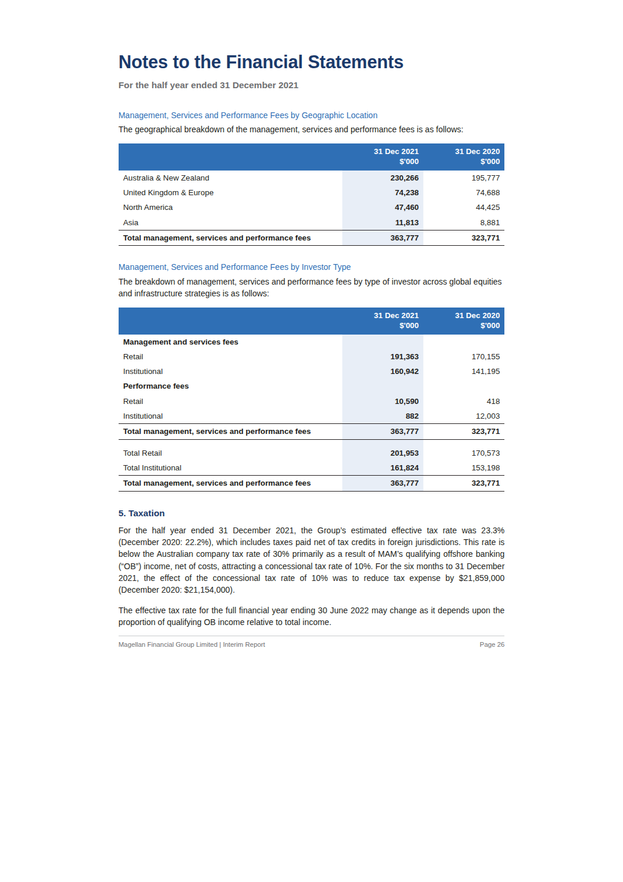Notes to the Financial Statements
For the half year ended 31 December 2021
Management, Services and Performance Fees by Geographic Location
The geographical breakdown of the management, services and performance fees is as follows:
| | 31 Dec 2021 $'000 | 31 Dec 2020 $'000 |
| --- | --- | --- |
| Australia & New Zealand | 230,266 | 195,777 |
| United Kingdom & Europe | 74,238 | 74,688 |
| North America | 47,460 | 44,425 |
| Asia | 11,813 | 8,881 |
| Total management, services and performance fees | 363,777 | 323,771 |
Management, Services and Performance Fees by Investor Type
The breakdown of management, services and performance fees by type of investor across global equities and infrastructure strategies is as follows:
| | 31 Dec 2021 $'000 | 31 Dec 2020 $'000 |
| --- | --- | --- |
| Management and services fees | | |
| Retail | 191,363 | 170,155 |
| Institutional | 160,942 | 141,195 |
| Performance fees | | |
| Retail | 10,590 | 418 |
| Institutional | 882 | 12,003 |
| Total management, services and performance fees | 363,777 | 323,771 |
| Total Retail | 201,953 | 170,573 |
| Total Institutional | 161,824 | 153,198 |
| Total management, services and performance fees | 363,777 | 323,771 |
5. Taxation
For the half year ended 31 December 2021, the Group’s estimated effective tax rate was 23.3% (December 2020: 22.2%), which includes taxes paid net of tax credits in foreign jurisdictions. This rate is below the Australian company tax rate of 30% primarily as a result of MAM’s qualifying offshore banking (“OB”) income, net of costs, attracting a concessional tax rate of 10%. For the six months to 31 December 2021, the effect of the concessional tax rate of 10% was to reduce tax expense by $21,859,000 (December 2020: $21,154,000).
The effective tax rate for the full financial year ending 30 June 2022 may change as it depends upon the proportion of qualifying OB income relative to total income.
Magellan Financial Group Limited | Interim Report Page 26